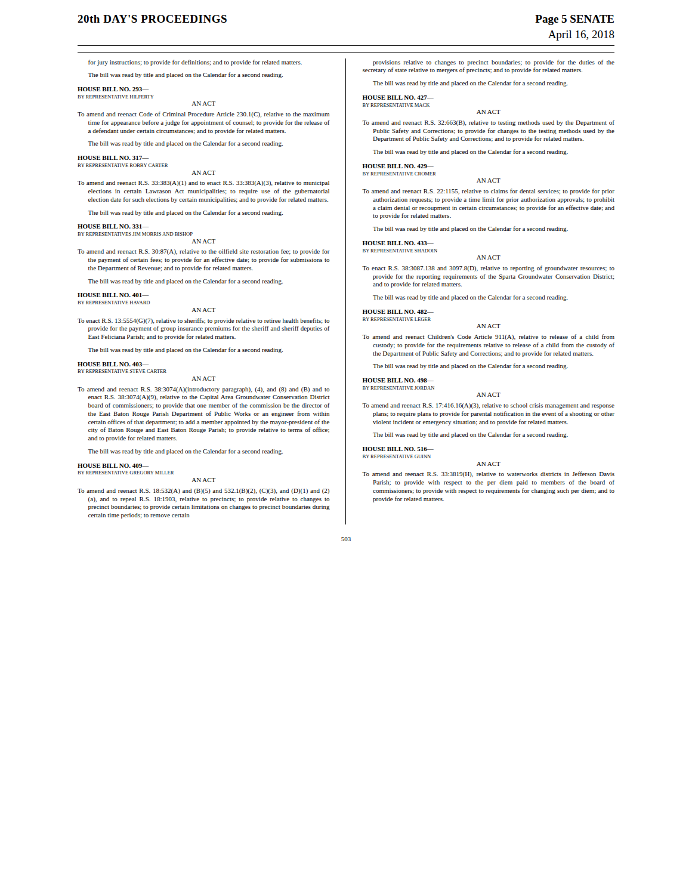20th DAY'S PROCEEDINGS
Page 5 SENATE
April 16, 2018
for jury instructions; to provide for definitions; and to provide for related matters.
The bill was read by title and placed on the Calendar for a second reading.
HOUSE BILL NO. 293—
BY REPRESENTATIVE HILFERTY
AN ACT
To amend and reenact Code of Criminal Procedure Article 230.1(C), relative to the maximum time for appearance before a judge for appointment of counsel; to provide for the release of a defendant under certain circumstances; and to provide for related matters.
The bill was read by title and placed on the Calendar for a second reading.
HOUSE BILL NO. 317—
BY REPRESENTATIVE ROBBY CARTER
AN ACT
To amend and reenact R.S. 33:383(A)(1) and to enact R.S. 33:383(A)(3), relative to municipal elections in certain Lawrason Act municipalities; to require use of the gubernatorial election date for such elections by certain municipalities; and to provide for related matters.
The bill was read by title and placed on the Calendar for a second reading.
HOUSE BILL NO. 331—
BY REPRESENTATIVES JIM MORRIS AND BISHOP
AN ACT
To amend and reenact R.S. 30:87(A), relative to the oilfield site restoration fee; to provide for the payment of certain fees; to provide for an effective date; to provide for submissions to the Department of Revenue; and to provide for related matters.
The bill was read by title and placed on the Calendar for a second reading.
HOUSE BILL NO. 401—
BY REPRESENTATIVE HAVARD
AN ACT
To enact R.S. 13:5554(G)(7), relative to sheriffs; to provide relative to retiree health benefits; to provide for the payment of group insurance premiums for the sheriff and sheriff deputies of East Feliciana Parish; and to provide for related matters.
The bill was read by title and placed on the Calendar for a second reading.
HOUSE BILL NO. 403—
BY REPRESENTATIVE STEVE CARTER
AN ACT
To amend and reenact R.S. 38:3074(A)(introductory paragraph), (4), and (8) and (B) and to enact R.S. 38:3074(A)(9), relative to the Capital Area Groundwater Conservation District board of commissioners; to provide that one member of the commission be the director of the East Baton Rouge Parish Department of Public Works or an engineer from within certain offices of that department; to add a member appointed by the mayor-president of the city of Baton Rouge and East Baton Rouge Parish; to provide relative to terms of office; and to provide for related matters.
The bill was read by title and placed on the Calendar for a second reading.
HOUSE BILL NO. 409—
BY REPRESENTATIVE GREGORY MILLER
AN ACT
To amend and reenact R.S. 18:532(A) and (B)(5) and 532.1(B)(2), (C)(3), and (D)(1) and (2)(a), and to repeal R.S. 18:1903, relative to precincts; to provide relative to changes to precinct boundaries; to provide certain limitations on changes to precinct boundaries during certain time periods; to remove certain
provisions relative to changes to precinct boundaries; to provide for the duties of the secretary of state relative to mergers of precincts; and to provide for related matters.
The bill was read by title and placed on the Calendar for a second reading.
HOUSE BILL NO. 427—
BY REPRESENTATIVE MACK
AN ACT
To amend and reenact R.S. 32:663(B), relative to testing methods used by the Department of Public Safety and Corrections; to provide for changes to the testing methods used by the Department of Public Safety and Corrections; and to provide for related matters.
The bill was read by title and placed on the Calendar for a second reading.
HOUSE BILL NO. 429—
BY REPRESENTATIVE CROMER
AN ACT
To amend and reenact R.S. 22:1155, relative to claims for dental services; to provide for prior authorization requests; to provide a time limit for prior authorization approvals; to prohibit a claim denial or recoupment in certain circumstances; to provide for an effective date; and to provide for related matters.
The bill was read by title and placed on the Calendar for a second reading.
HOUSE BILL NO. 433—
BY REPRESENTATIVE SHADOIN
AN ACT
To enact R.S. 38:3087.138 and 3097.8(D), relative to reporting of groundwater resources; to provide for the reporting requirements of the Sparta Groundwater Conservation District; and to provide for related matters.
The bill was read by title and placed on the Calendar for a second reading.
HOUSE BILL NO. 482—
BY REPRESENTATIVE LEGER
AN ACT
To amend and reenact Children's Code Article 911(A), relative to release of a child from custody; to provide for the requirements relative to release of a child from the custody of the Department of Public Safety and Corrections; and to provide for related matters.
The bill was read by title and placed on the Calendar for a second reading.
HOUSE BILL NO. 498—
BY REPRESENTATIVE JORDAN
AN ACT
To amend and reenact R.S. 17:416.16(A)(3), relative to school crisis management and response plans; to require plans to provide for parental notification in the event of a shooting or other violent incident or emergency situation; and to provide for related matters.
The bill was read by title and placed on the Calendar for a second reading.
HOUSE BILL NO. 516—
BY REPRESENTATIVE GUINN
AN ACT
To amend and reenact R.S. 33:3819(H), relative to waterworks districts in Jefferson Davis Parish; to provide with respect to the per diem paid to members of the board of commissioners; to provide with respect to requirements for changing such per diem; and to provide for related matters.
503